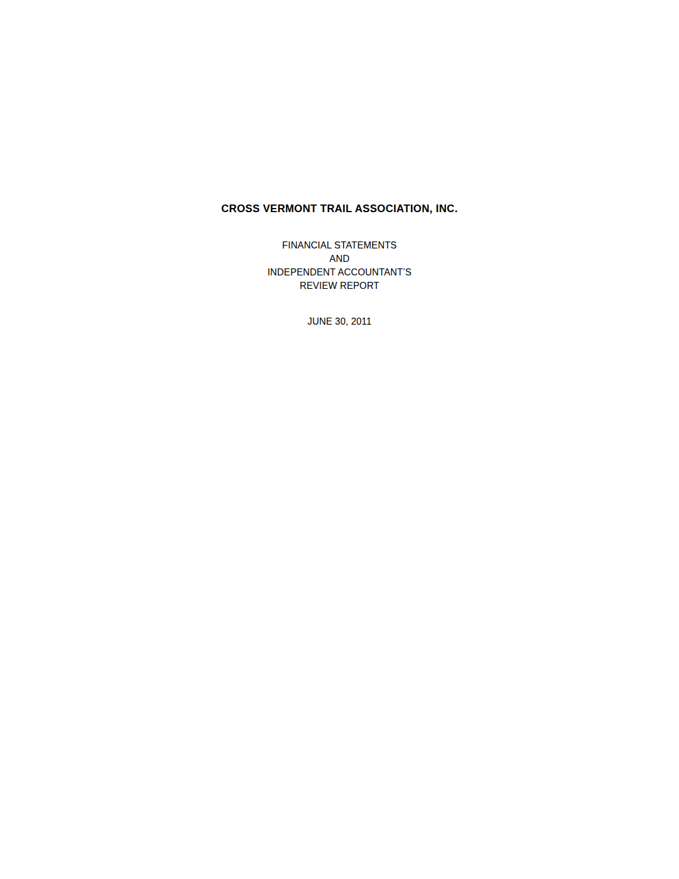CROSS VERMONT TRAIL ASSOCIATION, INC.
FINANCIAL STATEMENTS
AND
INDEPENDENT ACCOUNTANT’S
REVIEW REPORT
JUNE 30, 2011